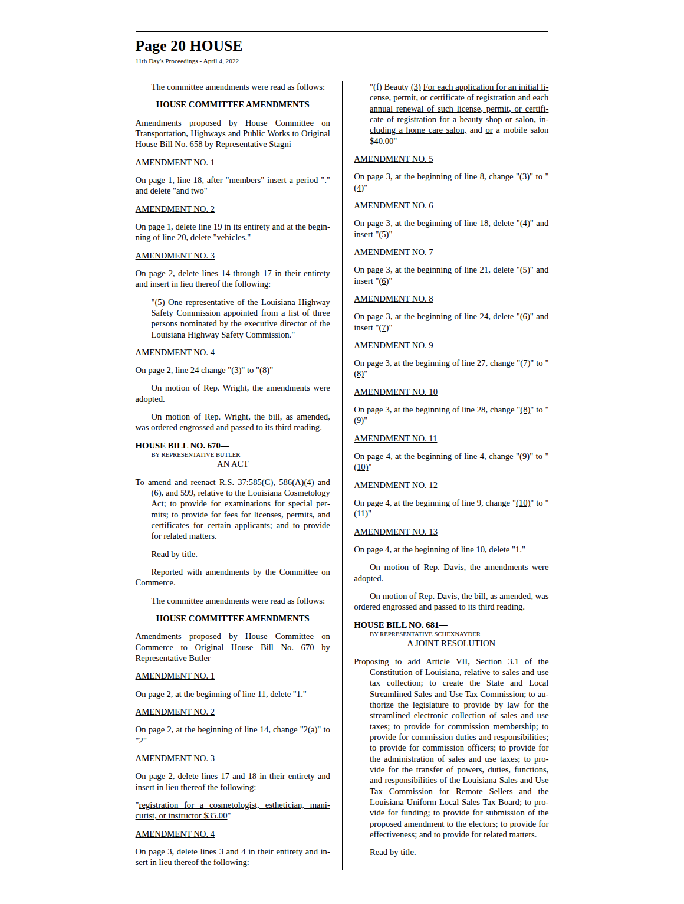Page 20 HOUSE
11th Day's Proceedings - April 4, 2022
The committee amendments were read as follows:
HOUSE COMMITTEE AMENDMENTS
Amendments proposed by House Committee on Transportation, Highways and Public Works to Original House Bill No. 658 by Representative Stagni
AMENDMENT NO. 1
On page 1, line 18, after "members" insert a period "." and delete "and two"
AMENDMENT NO. 2
On page 1, delete line 19 in its entirety and at the beginning of line 20, delete "vehicles."
AMENDMENT NO. 3
On page 2, delete lines 14 through 17 in their entirety and insert in lieu thereof the following:
"(5) One representative of the Louisiana Highway Safety Commission appointed from a list of three persons nominated by the executive director of the Louisiana Highway Safety Commission."
AMENDMENT NO. 4
On page 2, line 24 change "(3)" to "(8)"
On motion of Rep. Wright, the amendments were adopted.
On motion of Rep. Wright, the bill, as amended, was ordered engrossed and passed to its third reading.
HOUSE BILL NO. 670—
BY REPRESENTATIVE BUTLER
AN ACT
To amend and reenact R.S. 37:585(C), 586(A)(4) and (6), and 599, relative to the Louisiana Cosmetology Act; to provide for examinations for special permits; to provide for fees for licenses, permits, and certificates for certain applicants; and to provide for related matters.
Read by title.
Reported with amendments by the Committee on Commerce.
The committee amendments were read as follows:
HOUSE COMMITTEE AMENDMENTS
Amendments proposed by House Committee on Commerce to Original House Bill No. 670 by Representative Butler
AMENDMENT NO. 1
On page 2, at the beginning of line 11, delete "1."
AMENDMENT NO. 2
On page 2, at the beginning of line 14, change "2(a)" to "2"
AMENDMENT NO. 3
On page 2, delete lines 17 and 18 in their entirety and insert in lieu thereof the following:
"registration for a cosmetologist, esthetician, manicurist, or instructor $35.00"
AMENDMENT NO. 4
On page 3, delete lines 3 and 4 in their entirety and insert in lieu thereof the following:
"(f) Beauty (3) For each application for an initial license, permit, or certificate of registration and each annual renewal of such license, permit, or certificate of registration for a beauty shop or salon, including a home care salon, and or a mobile salon $40.00"
AMENDMENT NO. 5
On page 3, at the beginning of line 8, change "(3)" to "(4)"
AMENDMENT NO. 6
On page 3, at the beginning of line 18, delete "(4)" and insert "(5)"
AMENDMENT NO. 7
On page 3, at the beginning of line 21, delete "(5)" and insert "(6)"
AMENDMENT NO. 8
On page 3, at the beginning of line 24, delete "(6)" and insert "(7)"
AMENDMENT NO. 9
On page 3, at the beginning of line 27, change "(7)" to "(8)"
AMENDMENT NO. 10
On page 3, at the beginning of line 28, change "(8)" to "(9)"
AMENDMENT NO. 11
On page 4, at the beginning of line 4, change "(9)" to "(10)"
AMENDMENT NO. 12
On page 4, at the beginning of line 9, change "(10)" to "(11)"
AMENDMENT NO. 13
On page 4, at the beginning of line 10, delete "1."
On motion of Rep. Davis, the amendments were adopted.
On motion of Rep. Davis, the bill, as amended, was ordered engrossed and passed to its third reading.
HOUSE BILL NO. 681—
BY REPRESENTATIVE SCHEXNAYDER
A JOINT RESOLUTION
Proposing to add Article VII, Section 3.1 of the Constitution of Louisiana, relative to sales and use tax collection; to create the State and Local Streamlined Sales and Use Tax Commission; to authorize the legislature to provide by law for the streamlined electronic collection of sales and use taxes; to provide for commission membership; to provide for commission duties and responsibilities; to provide for commission officers; to provide for the administration of sales and use taxes; to provide for the transfer of powers, duties, functions, and responsibilities of the Louisiana Sales and Use Tax Commission for Remote Sellers and the Louisiana Uniform Local Sales Tax Board; to provide for funding; to provide for submission of the proposed amendment to the electors; to provide for effectiveness; and to provide for related matters.
Read by title.